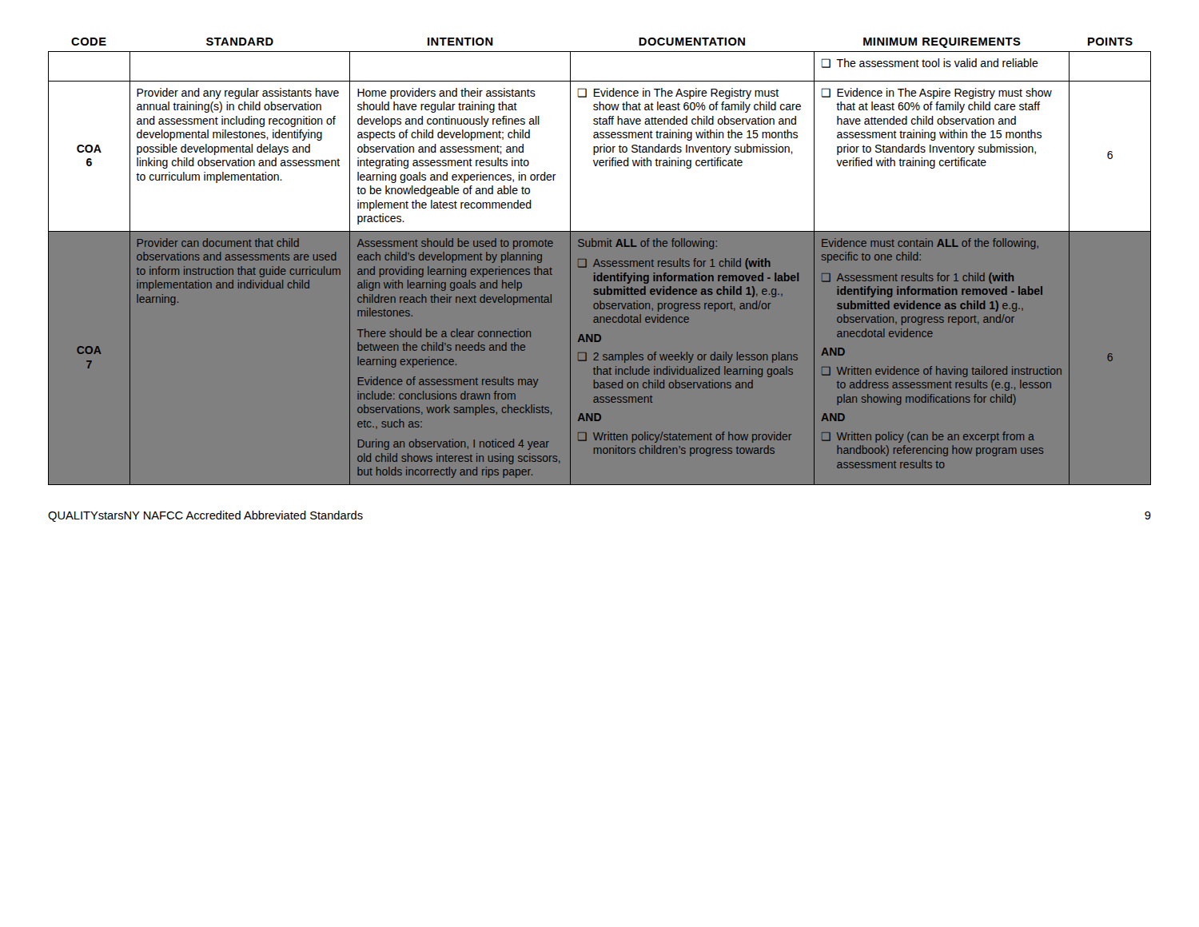| CODE | STANDARD | INTENTION | DOCUMENTATION | MINIMUM REQUIREMENTS | POINTS |
| --- | --- | --- | --- | --- | --- |
| | | | | The assessment tool is valid and reliable | |
| COA 6 | Provider and any regular assistants have annual training(s) in child observation and assessment including recognition of developmental milestones, identifying possible developmental delays and linking child observation and assessment to curriculum implementation. | Home providers and their assistants should have regular training that develops and continuously refines all aspects of child development; child observation and assessment; and integrating assessment results into learning goals and experiences, in order to be knowledgeable of and able to implement the latest recommended practices. | Evidence in The Aspire Registry must show that at least 60% of family child care staff have attended child observation and assessment training within the 15 months prior to Standards Inventory submission, verified with training certificate | Evidence in The Aspire Registry must show that at least 60% of family child care staff have attended child observation and assessment training within the 15 months prior to Standards Inventory submission, verified with training certificate | 6 |
| COA 7 | Provider can document that child observations and assessments are used to inform instruction that guide curriculum implementation and individual child learning. | Assessment should be used to promote each child’s development by planning and providing learning experiences that align with learning goals and help children reach their next developmental milestones. There should be a clear connection between the child’s needs and the learning experience. Evidence of assessment results may include: conclusions drawn from observations, work samples, checklists, etc., such as: During an observation, I noticed 4 year old child shows interest in using scissors, but holds incorrectly and rips paper. | Submit ALL of the following: Assessment results for 1 child (with identifying information removed - label submitted evidence as child 1) , e.g., observation, progress report, and/or anecdotal evidence AND 2 samples of weekly or daily lesson plans that include individualized learning goals based on child observations and assessment AND Written policy/statement of how provider monitors children’s progress towards | Evidence must contain ALL of the following, specific to one child: Assessment results for 1 child (with identifying information removed - label submitted evidence as child 1) e.g., observation, progress report, and/or anecdotal evidence AND Written evidence of having tailored instruction to address assessment results (e.g., lesson plan showing modifications for child) AND Written policy (can be an excerpt from a handbook) referencing how program uses assessment results to | 6 |
QUALITYstarsNY NAFCC Accredited Abbreviated Standards 9